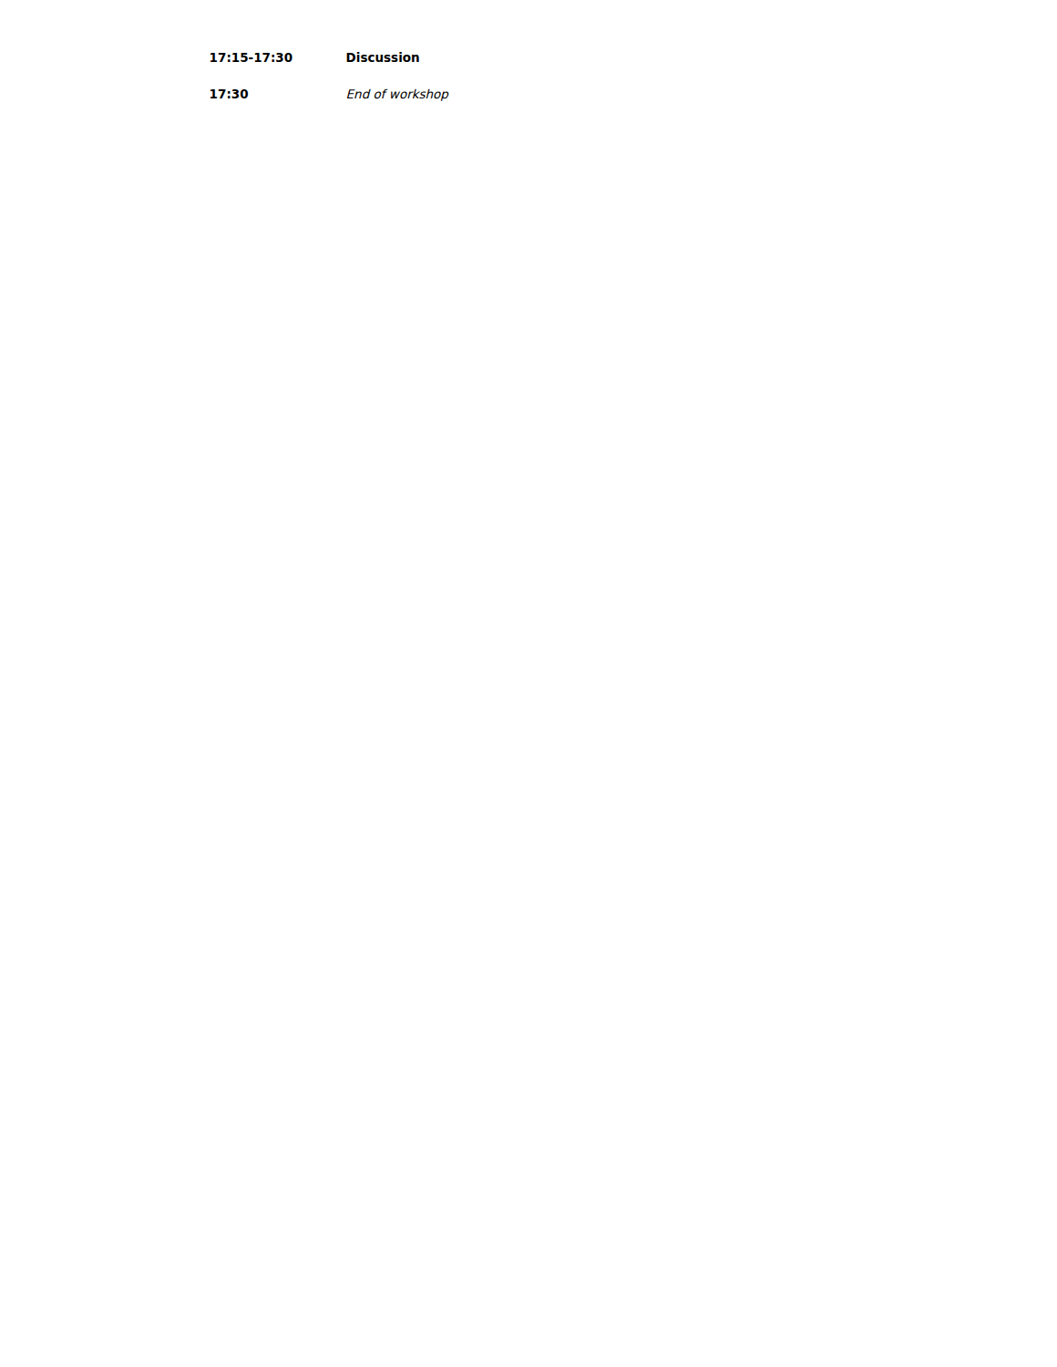17:15-17:30
Discussion
17:30
End of workshop